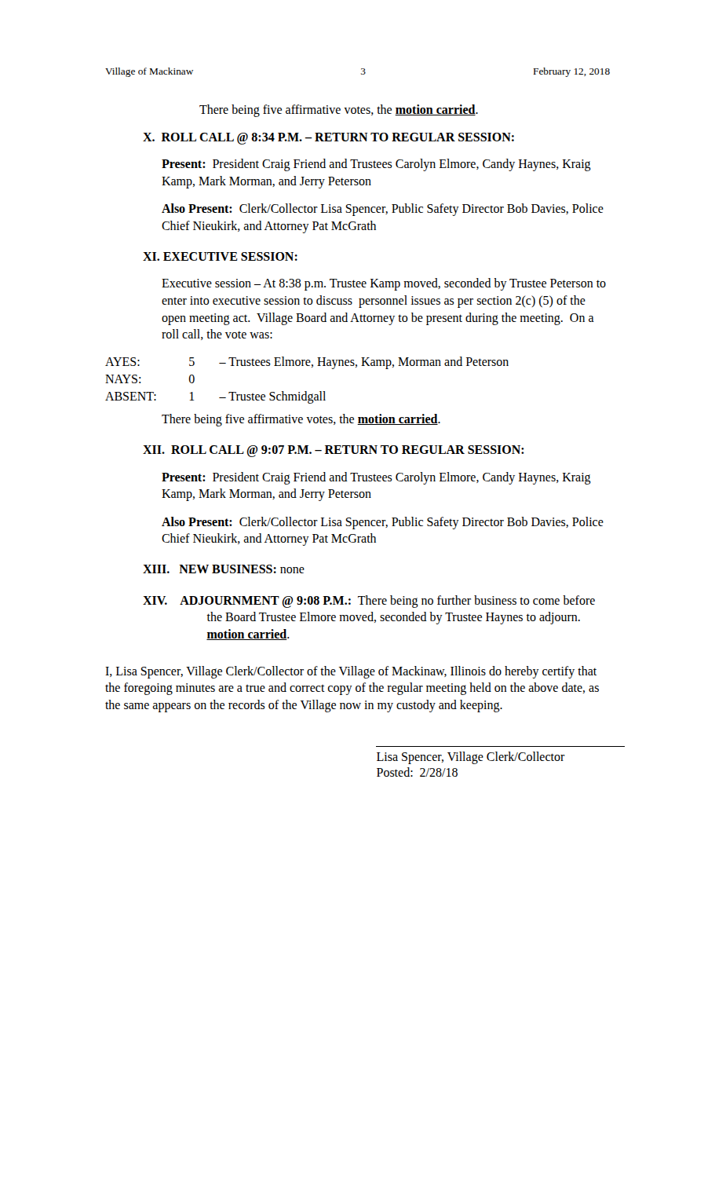Village of Mackinaw 3 February 12, 2018
There being five affirmative votes, the motion carried.
X. ROLL CALL @ 8:34 P.M. – RETURN TO REGULAR SESSION:
Present: President Craig Friend and Trustees Carolyn Elmore, Candy Haynes, Kraig Kamp, Mark Morman, and Jerry Peterson
Also Present: Clerk/Collector Lisa Spencer, Public Safety Director Bob Davies, Police Chief Nieukirk, and Attorney Pat McGrath
XI. EXECUTIVE SESSION:
Executive session – At 8:38 p.m. Trustee Kamp moved, seconded by Trustee Peterson to enter into executive session to discuss personnel issues as per section 2(c) (5) of the open meeting act. Village Board and Attorney to be present during the meeting. On a roll call, the vote was:
| AYES: | 5 | – Trustees Elmore, Haynes, Kamp, Morman and Peterson |
| NAYS: | 0 | |
| ABSENT: | 1 | – Trustee Schmidgall |
There being five affirmative votes, the motion carried.
XII. ROLL CALL @ 9:07 P.M. – RETURN TO REGULAR SESSION:
Present: President Craig Friend and Trustees Carolyn Elmore, Candy Haynes, Kraig Kamp, Mark Morman, and Jerry Peterson
Also Present: Clerk/Collector Lisa Spencer, Public Safety Director Bob Davies, Police Chief Nieukirk, and Attorney Pat McGrath
XIII. NEW BUSINESS: none
XIV. ADJOURNMENT @ 9:08 P.M.: There being no further business to come before the Board Trustee Elmore moved, seconded by Trustee Haynes to adjourn. motion carried.
I, Lisa Spencer, Village Clerk/Collector of the Village of Mackinaw, Illinois do hereby certify that the foregoing minutes are a true and correct copy of the regular meeting held on the above date, as the same appears on the records of the Village now in my custody and keeping.
Lisa Spencer, Village Clerk/Collector
Posted: 2/28/18